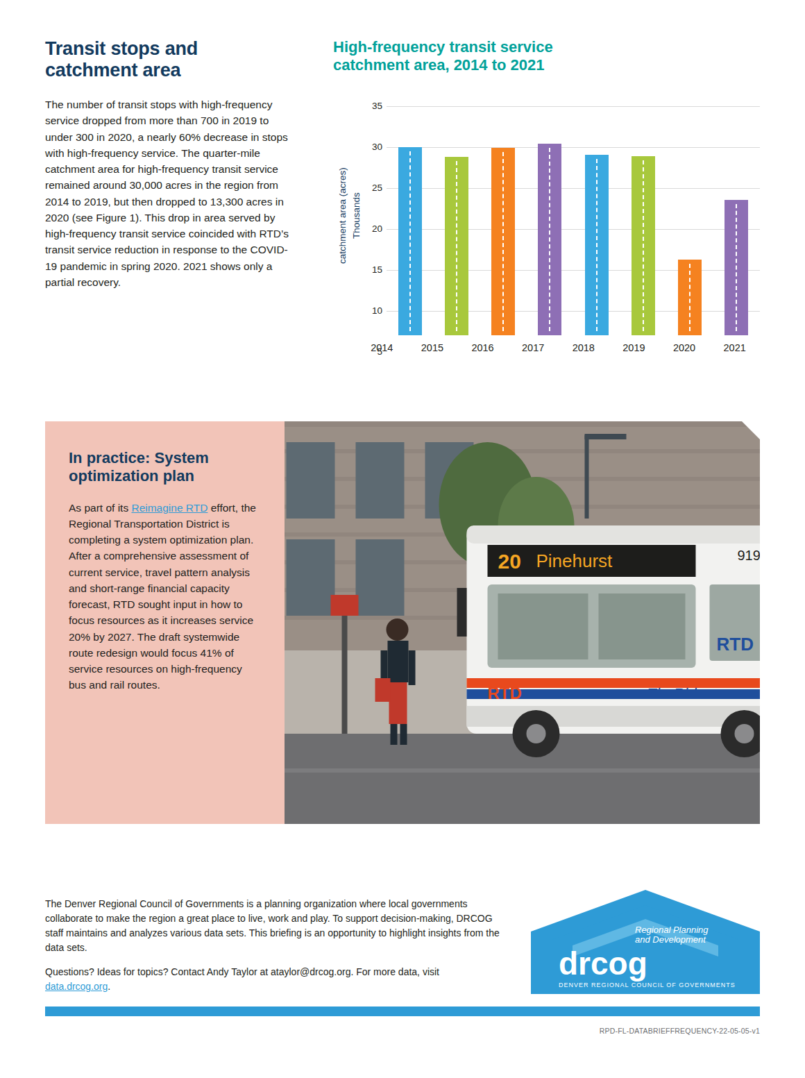Transit stops and
catchment area
The number of transit stops with high-frequency service dropped from more than 700 in 2019 to under 300 in 2020, a nearly 60% decrease in stops with high-frequency service. The quarter-mile catchment area for high-frequency transit service remained around 30,000 acres in the region from 2014 to 2019, but then dropped to 13,300 acres in 2020 (see Figure 1). This drop in area served by high-frequency transit service coincided with RTD’s transit service reduction in response to the COVID-19 pandemic in spring 2020. 2021 shows only a partial recovery.
High-frequency transit service
catchment area, 2014 to 2021
catchment area (acres)
Thousands
35
30
25
20
15
10
5
2014
2015
2016
2017
2018
2019
2020
2021
In practice: System
optimization plan
As part of its Reimagine RTD effort, the Regional Transportation District is completing a system optimization plan. After a comprehensive assessment of current service, travel pattern analysis and short-range financial capacity forecast, RTD sought input in how to focus resources as it increases service 20% by 2027. The draft systemwide route redesign would focus 41% of service resources on high-frequency bus and rail routes.
20 Pinehurst 9190 RTD TheRide RTD
The Denver Regional Council of Governments is a planning organization where local governments collaborate to make the region a great place to live, work and play. To support decision-making, DRCOG staff maintains and analyzes various data sets. This briefing is an opportunity to highlight insights from the data sets.
Questions? Ideas for topics? Contact Andy Taylor at ataylor@drcog.org. For more data, visit data.drcog.org.
Regional Planning and Development drcog DENVER REGIONAL COUNCIL OF GOVERNMENTS
RPD-FL-DATABRIEFFREQUENCY-22-05-05-v1